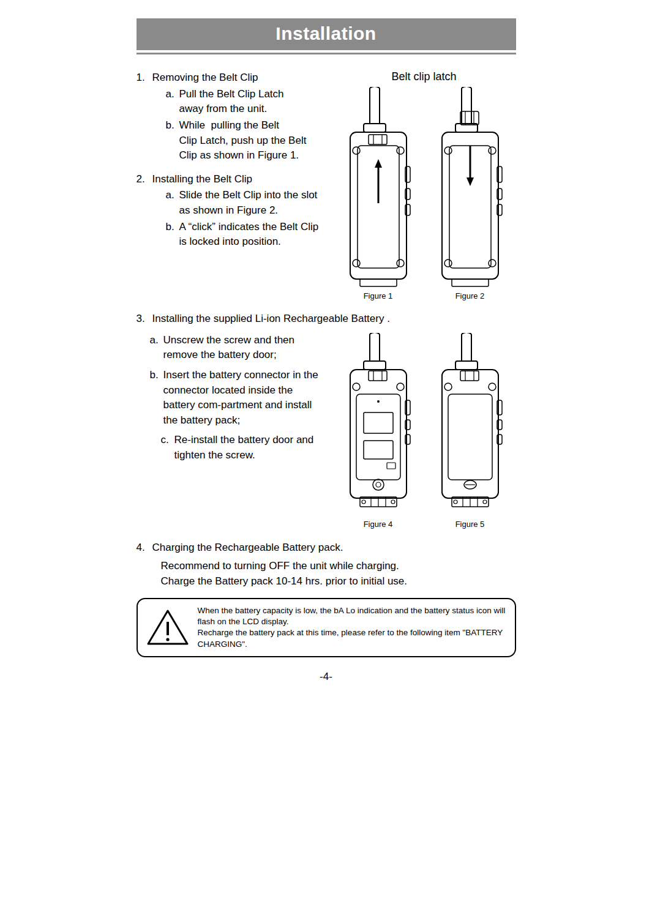Installation
1. Removing the Belt Clip
a. Pull the Belt Clip Latch away from the unit.
b. While pulling the Belt Clip Latch, push up the Belt Clip as shown in Figure 1.
2. Installing the Belt Clip
a. Slide the Belt Clip into the slot as shown in Figure 2.
b. A “click” indicates the Belt Clip is locked into position.
Belt clip latch
Figure 1
Figure 2
3. Installing the supplied Li-ion Rechargeable Battery .
a. Unscrew the screw and then remove the battery door;
b. Insert the battery connector in the connector located inside the battery com-partment and install the battery pack;
c. Re-install the battery door and tighten the screw.
Figure 4
Figure 5
4. Charging the Rechargeable Battery pack.
Recommend to turning OFF the unit while charging.
Charge the Battery pack 10-14 hrs. prior to initial use.
When the battery capacity is low, the bA Lo indication and the battery status icon will flash on the LCD display.
Recharge the battery pack at this time, please refer to the following item "BATTERY CHARGING".
-4-